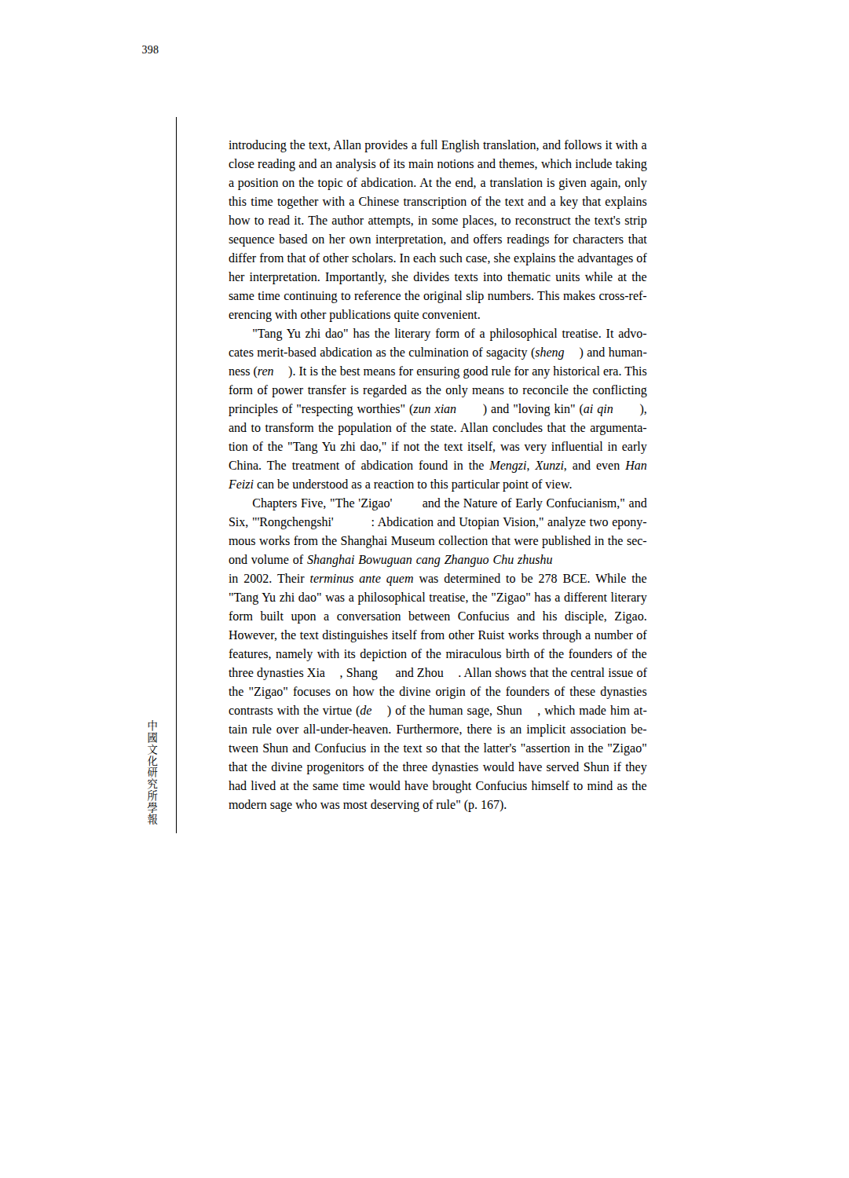398
中國文化研究所學報
introducing the text, Allan provides a full English translation, and follows it with a close reading and an analysis of its main notions and themes, which include taking a position on the topic of abdication. At the end, a translation is given again, only this time together with a Chinese transcription of the text and a key that explains how to read it. The author attempts, in some places, to reconstruct the text's strip sequence based on her own interpretation, and offers readings for characters that differ from that of other scholars. In each such case, she explains the advantages of her interpretation. Importantly, she divides texts into thematic units while at the same time continuing to reference the original slip numbers. This makes cross-referencing with other publications quite convenient.
"Tang Yu zhi dao" has the literary form of a philosophical treatise. It advocates merit-based abdication as the culmination of sagacity (sheng ) and humanness (ren ). It is the best means for ensuring good rule for any historical era. This form of power transfer is regarded as the only means to reconcile the conflicting principles of "respecting worthies" (zun xian ) and "loving kin" (ai qin ), and to transform the population of the state. Allan concludes that the argumentation of the "Tang Yu zhi dao," if not the text itself, was very influential in early China. The treatment of abdication found in the Mengzi, Xunzi, and even Han Feizi can be understood as a reaction to this particular point of view.
Chapters Five, "The 'Zigao' and the Nature of Early Confucianism," and Six, "'Rongchengshi' : Abdication and Utopian Vision," analyze two eponymous works from the Shanghai Museum collection that were published in the second volume of Shanghai Bowuguan cang Zhanguo Chu zhushu in 2002. Their terminus ante quem was determined to be 278 BCE. While the "Tang Yu zhi dao" was a philosophical treatise, the "Zigao" has a different literary form built upon a conversation between Confucius and his disciple, Zigao. However, the text distinguishes itself from other Ruist works through a number of features, namely with its depiction of the miraculous birth of the founders of the three dynasties Xia , Shang and Zhou . Allan shows that the central issue of the "Zigao" focuses on how the divine origin of the founders of these dynasties contrasts with the virtue (de ) of the human sage, Shun , which made him attain rule over all-under-heaven. Furthermore, there is an implicit association between Shun and Confucius in the text so that the latter's "assertion in the "Zigao" that the divine progenitors of the three dynasties would have served Shun if they had lived at the same time would have brought Confucius himself to mind as the modern sage who was most deserving of rule" (p. 167).